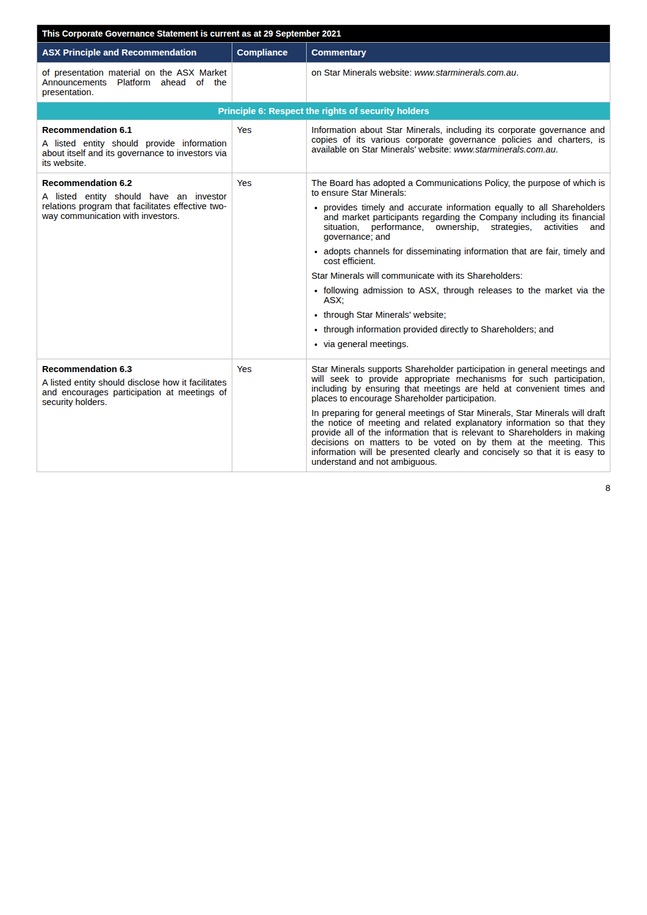| This Corporate Governance Statement is current as at 29 September 2021 |
| ASX Principle and Recommendation | Compliance | Commentary |
| of presentation material on the ASX Market Announcements Platform ahead of the presentation. | | on Star Minerals website: www.starminerals.com.au . |
| Principle 6: Respect the rights of security holders |
| Recommendation 6.1 A listed entity should provide information about itself and its governance to investors via its website. | Yes | Information about Star Minerals, including its corporate governance and copies of its various corporate governance policies and charters, is available on Star Minerals' website: www.starminerals.com.au . |
| Recommendation 6.2 A listed entity should have an investor relations program that facilitates effective two-way communication with investors. | Yes | The Board has adopted a Communications Policy, the purpose of which is to ensure Star Minerals: provides timely and accurate information equally to all Shareholders and market participants regarding the Company including its financial situation, performance, ownership, strategies, activities and governance; and adopts channels for disseminating information that are fair, timely and cost efficient. Star Minerals will communicate with its Shareholders: following admission to ASX, through releases to the market via the ASX; through Star Minerals' website; through information provided directly to Shareholders; and via general meetings. |
| Recommendation 6.3 A listed entity should disclose how it facilitates and encourages participation at meetings of security holders. | Yes | Star Minerals supports Shareholder participation in general meetings and will seek to provide appropriate mechanisms for such participation, including by ensuring that meetings are held at convenient times and places to encourage Shareholder participation. In preparing for general meetings of Star Minerals, Star Minerals will draft the notice of meeting and related explanatory information so that they provide all of the information that is relevant to Shareholders in making decisions on matters to be voted on by them at the meeting. This information will be presented clearly and concisely so that it is easy to understand and not ambiguous. |
8